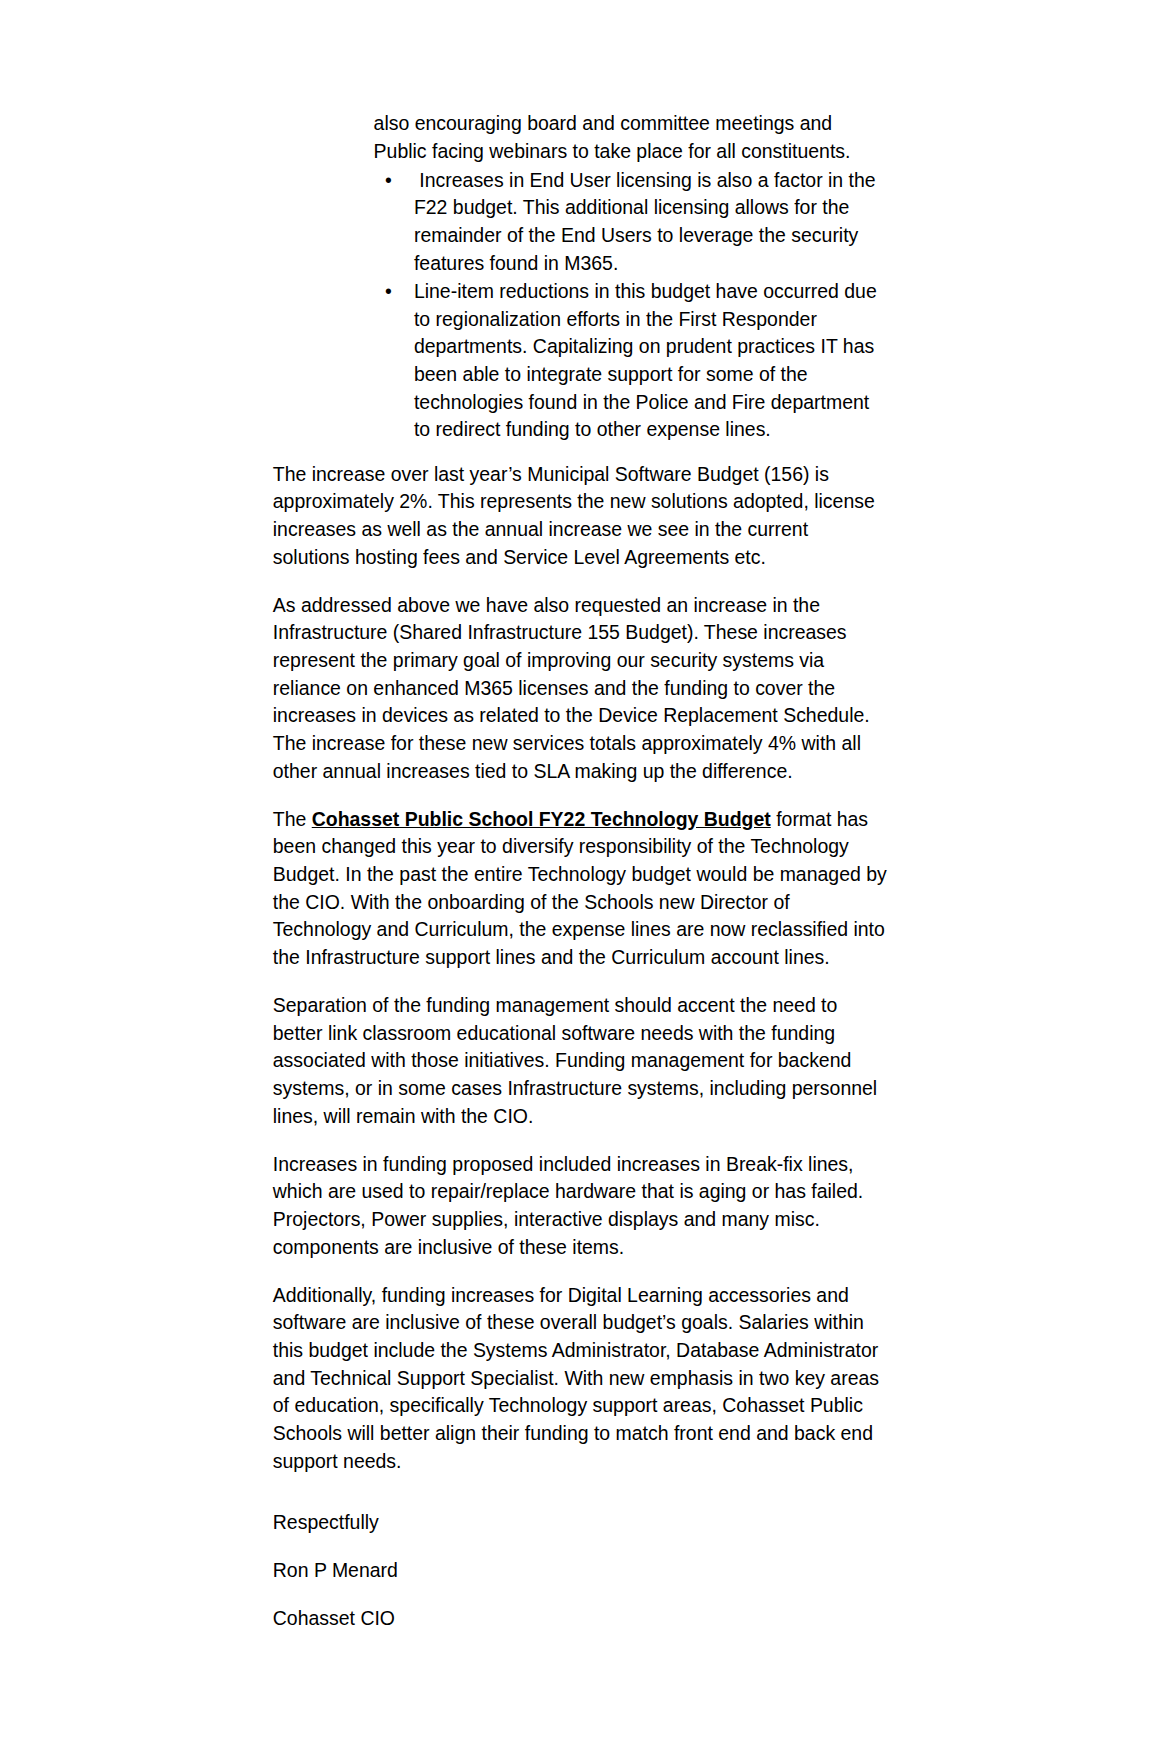also encouraging board and committee meetings and Public facing webinars to take place for all constituents.
Increases in End User licensing is also a factor in the F22 budget. This additional licensing allows for the remainder of the End Users to leverage the security features found in M365.
Line-item reductions in this budget have occurred due to regionalization efforts in the First Responder departments. Capitalizing on prudent practices IT has been able to integrate support for some of the technologies found in the Police and Fire department to redirect funding to other expense lines.
The increase over last year’s Municipal Software Budget (156) is approximately 2%. This represents the new solutions adopted, license increases as well as the annual increase we see in the current solutions hosting fees and Service Level Agreements etc.
As addressed above we have also requested an increase in the Infrastructure (Shared Infrastructure 155 Budget). These increases represent the primary goal of improving our security systems via reliance on enhanced M365 licenses and the funding to cover the increases in devices as related to the Device Replacement Schedule. The increase for these new services totals approximately 4% with all other annual increases tied to SLA making up the difference.
The Cohasset Public School FY22 Technology Budget format has been changed this year to diversify responsibility of the Technology Budget. In the past the entire Technology budget would be managed by the CIO. With the onboarding of the Schools new Director of Technology and Curriculum, the expense lines are now reclassified into the Infrastructure support lines and the Curriculum account lines.
Separation of the funding management should accent the need to better link classroom educational software needs with the funding associated with those initiatives. Funding management for backend systems, or in some cases Infrastructure systems, including personnel lines, will remain with the CIO.
Increases in funding proposed included increases in Break-fix lines, which are used to repair/replace hardware that is aging or has failed. Projectors, Power supplies, interactive displays and many misc. components are inclusive of these items.
Additionally, funding increases for Digital Learning accessories and software are inclusive of these overall budget’s goals. Salaries within this budget include the Systems Administrator, Database Administrator and Technical Support Specialist. With new emphasis in two key areas of education, specifically Technology support areas, Cohasset Public Schools will better align their funding to match front end and back end support needs.
Respectfully
Ron P Menard
Cohasset CIO